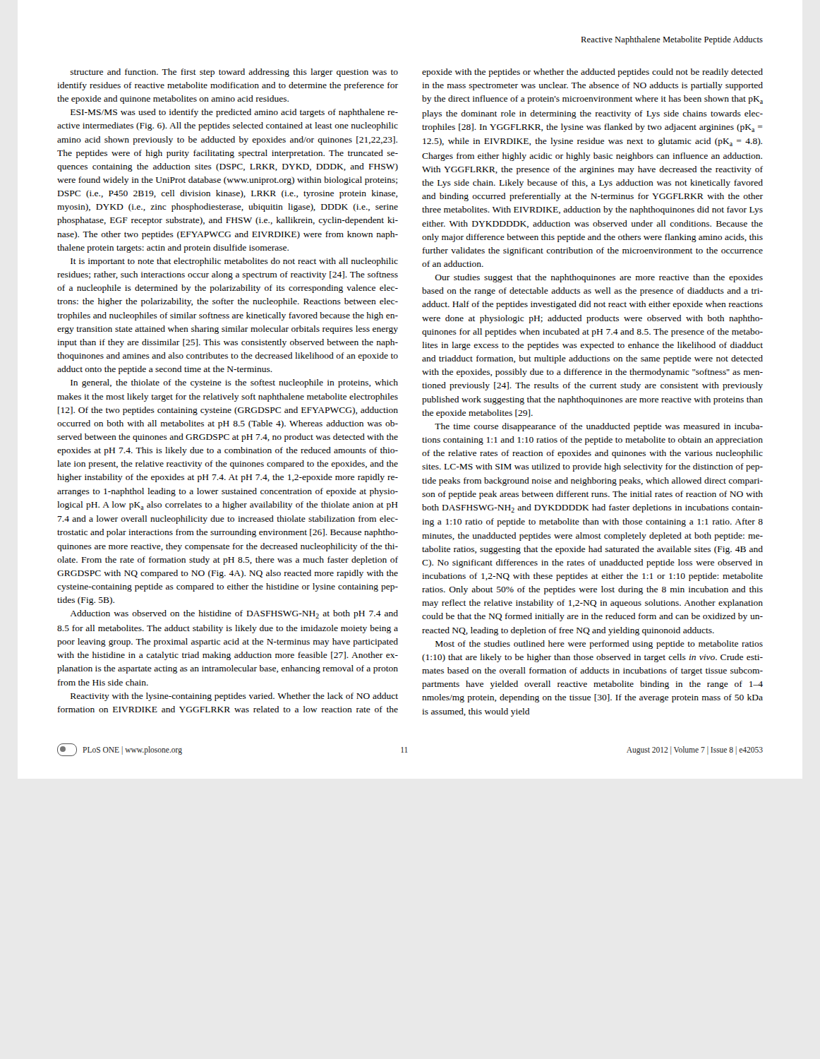Reactive Naphthalene Metabolite Peptide Adducts
structure and function. The first step toward addressing this larger question was to identify residues of reactive metabolite modification and to determine the preference for the epoxide and quinone metabolites on amino acid residues.
ESI-MS/MS was used to identify the predicted amino acid targets of naphthalene reactive intermediates (Fig. 6). All the peptides selected contained at least one nucleophilic amino acid shown previously to be adducted by epoxides and/or quinones [21,22,23]. The peptides were of high purity facilitating spectral interpretation. The truncated sequences containing the adduction sites (DSPC, LRKR, DYKD, DDDK, and FHSW) were found widely in the UniProt database (www.uniprot.org) within biological proteins; DSPC (i.e., P450 2B19, cell division kinase), LRKR (i.e., tyrosine protein kinase, myosin), DYKD (i.e., zinc phosphodiesterase, ubiquitin ligase), DDDK (i.e., serine phosphatase, EGF receptor substrate), and FHSW (i.e., kallikrein, cyclin-dependent kinase). The other two peptides (EFYAPWCG and EIVRDIKE) were from known naphthalene protein targets: actin and protein disulfide isomerase.
It is important to note that electrophilic metabolites do not react with all nucleophilic residues; rather, such interactions occur along a spectrum of reactivity [24]. The softness of a nucleophile is determined by the polarizability of its corresponding valence electrons: the higher the polarizability, the softer the nucleophile. Reactions between electrophiles and nucleophiles of similar softness are kinetically favored because the high energy transition state attained when sharing similar molecular orbitals requires less energy input than if they are dissimilar [25]. This was consistently observed between the naphthoquinones and amines and also contributes to the decreased likelihood of an epoxide to adduct onto the peptide a second time at the N-terminus.
In general, the thiolate of the cysteine is the softest nucleophile in proteins, which makes it the most likely target for the relatively soft naphthalene metabolite electrophiles [12]. Of the two peptides containing cysteine (GRGDSPC and EFYAPWCG), adduction occurred on both with all metabolites at pH 8.5 (Table 4). Whereas adduction was observed between the quinones and GRGDSPC at pH 7.4, no product was detected with the epoxides at pH 7.4. This is likely due to a combination of the reduced amounts of thiolate ion present, the relative reactivity of the quinones compared to the epoxides, and the higher instability of the epoxides at pH 7.4. At pH 7.4, the 1,2-epoxide more rapidly rearranges to 1-naphthol leading to a lower sustained concentration of epoxide at physiological pH. A low pKa also correlates to a higher availability of the thiolate anion at pH 7.4 and a lower overall nucleophilicity due to increased thiolate stabilization from electrostatic and polar interactions from the surrounding environment [26]. Because naphthoquinones are more reactive, they compensate for the decreased nucleophilicity of the thiolate. From the rate of formation study at pH 8.5, there was a much faster depletion of GRGDSPC with NQ compared to NO (Fig. 4A). NQ also reacted more rapidly with the cysteine-containing peptide as compared to either the histidine or lysine containing peptides (Fig. 5B).
Adduction was observed on the histidine of DASFHSWG-NH2 at both pH 7.4 and 8.5 for all metabolites. The adduct stability is likely due to the imidazole moiety being a poor leaving group. The proximal aspartic acid at the N-terminus may have participated with the histidine in a catalytic triad making adduction more feasible [27]. Another explanation is the aspartate acting as an intramolecular base, enhancing removal of a proton from the His side chain.
Reactivity with the lysine-containing peptides varied. Whether the lack of NO adduct formation on EIVRDIKE and YGGFLRKR was related to a low reaction rate of the epoxide with the peptides or whether the adducted peptides could not be readily detected in the mass spectrometer was unclear. The absence of NO adducts is partially supported by the direct influence of a protein's microenvironment where it has been shown that pKa plays the dominant role in determining the reactivity of Lys side chains towards electrophiles [28]. In YGGFLRKR, the lysine was flanked by two adjacent arginines (pKa = 12.5), while in EIVRDIKE, the lysine residue was next to glutamic acid (pKa = 4.8). Charges from either highly acidic or highly basic neighbors can influence an adduction. With YGGFLRKR, the presence of the arginines may have decreased the reactivity of the Lys side chain. Likely because of this, a Lys adduction was not kinetically favored and binding occurred preferentially at the N-terminus for YGGFLRKR with the other three metabolites. With EIVRDIKE, adduction by the naphthoquinones did not favor Lys either. With DYKDDDDK, adduction was observed under all conditions. Because the only major difference between this peptide and the others were flanking amino acids, this further validates the significant contribution of the microenvironment to the occurrence of an adduction.
Our studies suggest that the naphthoquinones are more reactive than the epoxides based on the range of detectable adducts as well as the presence of diadducts and a triadduct. Half of the peptides investigated did not react with either epoxide when reactions were done at physiologic pH; adducted products were observed with both naphthoquinones for all peptides when incubated at pH 7.4 and 8.5. The presence of the metabolites in large excess to the peptides was expected to enhance the likelihood of diadduct and triadduct formation, but multiple adductions on the same peptide were not detected with the epoxides, possibly due to a difference in the thermodynamic ''softness'' as mentioned previously [24]. The results of the current study are consistent with previously published work suggesting that the naphthoquinones are more reactive with proteins than the epoxide metabolites [29].
The time course disappearance of the unadducted peptide was measured in incubations containing 1:1 and 1:10 ratios of the peptide to metabolite to obtain an appreciation of the relative rates of reaction of epoxides and quinones with the various nucleophilic sites. LC-MS with SIM was utilized to provide high selectivity for the distinction of peptide peaks from background noise and neighboring peaks, which allowed direct comparison of peptide peak areas between different runs. The initial rates of reaction of NO with both DASFHSWG-NH2 and DYKDDDDK had faster depletions in incubations containing a 1:10 ratio of peptide to metabolite than with those containing a 1:1 ratio. After 8 minutes, the unadducted peptides were almost completely depleted at both peptide: metabolite ratios, suggesting that the epoxide had saturated the available sites (Fig. 4B and C). No significant differences in the rates of unadducted peptide loss were observed in incubations of 1,2-NQ with these peptides at either the 1:1 or 1:10 peptide: metabolite ratios. Only about 50% of the peptides were lost during the 8 min incubation and this may reflect the relative instability of 1,2-NQ in aqueous solutions. Another explanation could be that the NQ formed initially are in the reduced form and can be oxidized by unreacted NQ, leading to depletion of free NQ and yielding quinonoid adducts.
Most of the studies outlined here were performed using peptide to metabolite ratios (1:10) that are likely to be higher than those observed in target cells in vivo. Crude estimates based on the overall formation of adducts in incubations of target tissue subcompartments have yielded overall reactive metabolite binding in the range of 1–4 nmoles/mg protein, depending on the tissue [30]. If the average protein mass of 50 kDa is assumed, this would yield
PLoS ONE | www.plosone.org
11
August 2012 | Volume 7 | Issue 8 | e42053